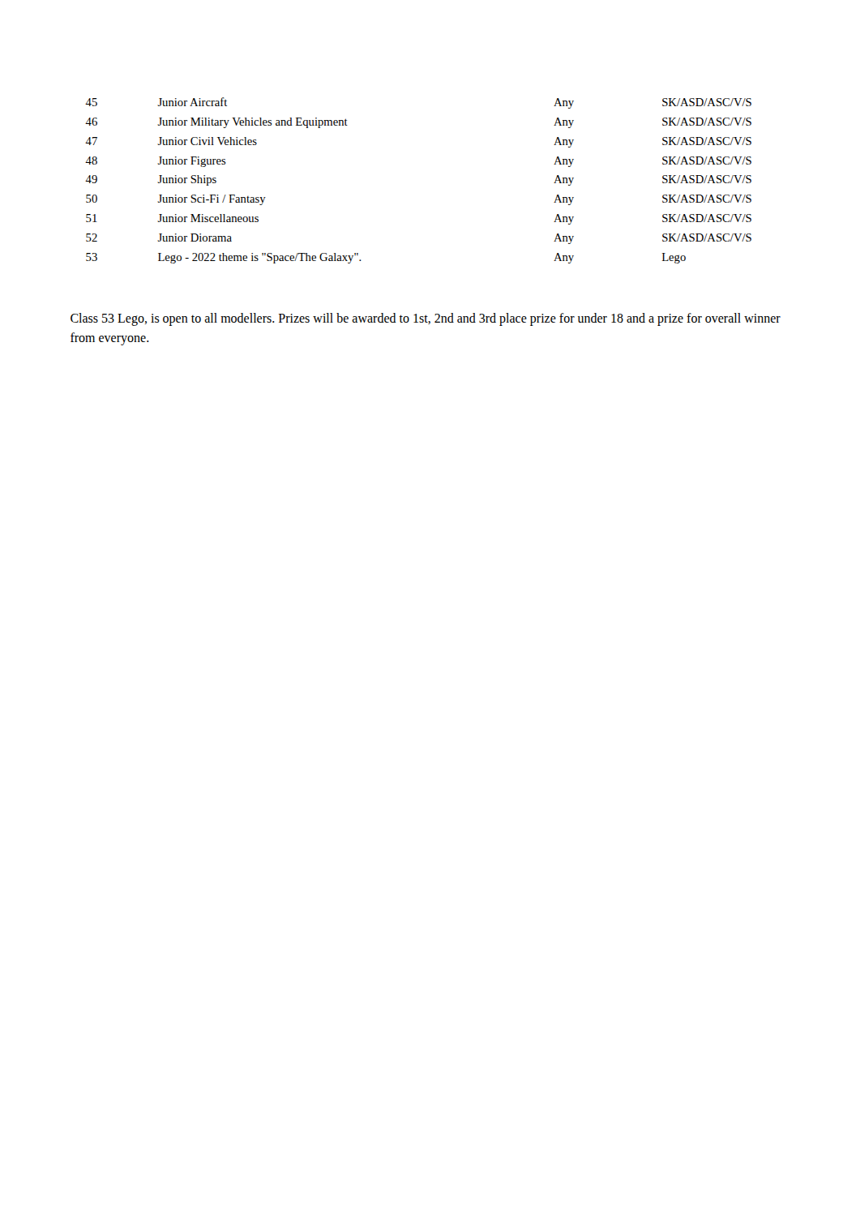| 45 | Junior Aircraft | Any | SK/ASD/ASC/V/S |
| 46 | Junior Military Vehicles and Equipment | Any | SK/ASD/ASC/V/S |
| 47 | Junior Civil Vehicles | Any | SK/ASD/ASC/V/S |
| 48 | Junior Figures | Any | SK/ASD/ASC/V/S |
| 49 | Junior Ships | Any | SK/ASD/ASC/V/S |
| 50 | Junior Sci-Fi / Fantasy | Any | SK/ASD/ASC/V/S |
| 51 | Junior Miscellaneous | Any | SK/ASD/ASC/V/S |
| 52 | Junior Diorama | Any | SK/ASD/ASC/V/S |
| 53 | Lego - 2022 theme is "Space/The Galaxy". | Any | Lego |
Class 53 Lego, is open to all modellers. Prizes will be awarded to 1st, 2nd and 3rd place prize for under 18 and a prize for overall winner from everyone.